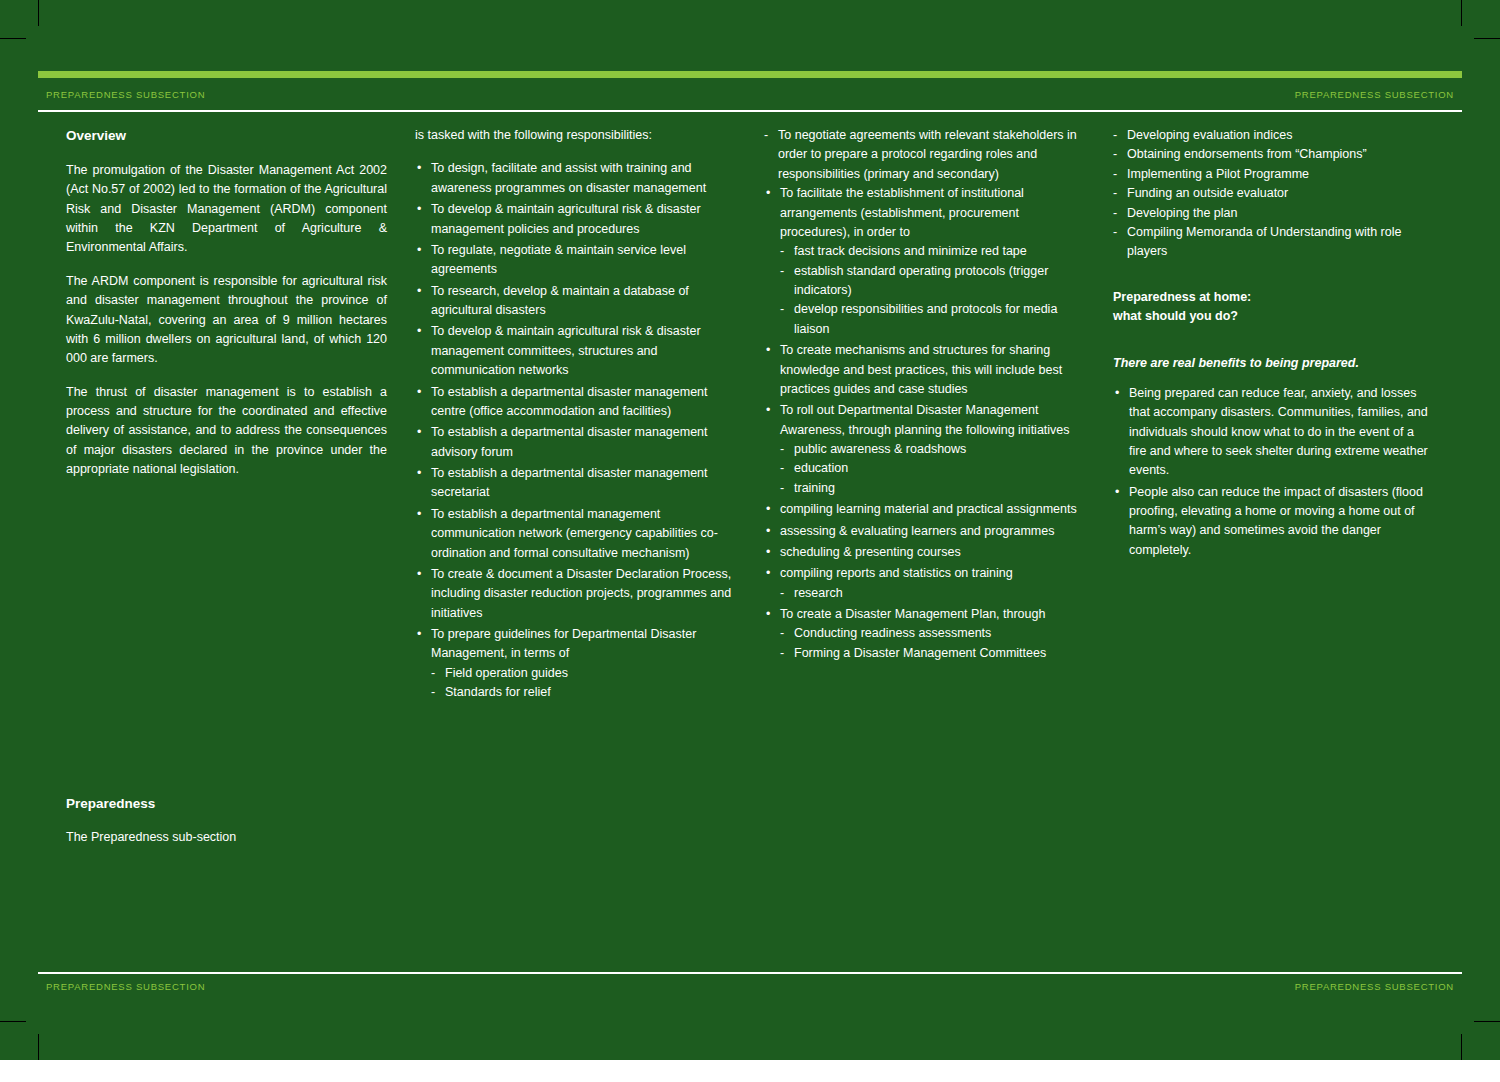PREPAREDNESS SUBSECTION PREPAREDNESS SUBSECTION
Overview
The promulgation of the Disaster Management Act 2002 (Act No.57 of 2002) led to the formation of the Agricultural Risk and Disaster Management (ARDM) component within the KZN Department of Agriculture & Environmental Affairs.
The ARDM component is responsible for agricultural risk and disaster management throughout the province of KwaZulu-Natal, covering an area of 9 million hectares with 6 million dwellers on agricultural land, of which 120 000 are farmers.
The thrust of disaster management is to establish a process and structure for the coordinated and effective delivery of assistance, and to address the consequences of major disasters declared in the province under the appropriate national legislation.
Preparedness
The Preparedness sub-section
is tasked with the following responsibilities:
To design, facilitate and assist with training and awareness programmes on disaster management
To develop & maintain agricultural risk & disaster management policies and procedures
To regulate, negotiate & maintain service level agreements
To research, develop & maintain a database of agricultural disasters
To develop & maintain agricultural risk & disaster management committees, structures and communication networks
To establish a departmental disaster management centre (office accommodation and facilities)
To establish a departmental disaster management advisory forum
To establish a departmental disaster management secretariat
To establish a departmental management communication network (emergency capabilities co-ordination and formal consultative mechanism)
To create & document a Disaster Declaration Process, including disaster reduction projects, programmes and initiatives
To prepare guidelines for Departmental Disaster Management, in terms of
Field operation guides
Standards for relief
To negotiate agreements with relevant stakeholders in order to prepare a protocol regarding roles and responsibilities (primary and secondary)
To facilitate the establishment of institutional arrangements (establishment, procurement procedures), in order to
fast track decisions and minimize red tape
establish standard operating protocols (trigger indicators)
develop responsibilities and protocols for media liaison
To create mechanisms and structures for sharing knowledge and best practices, this will include best practices guides and case studies
To roll out Departmental Disaster Management Awareness, through planning the following initiatives
public awareness & roadshows
education
training
compiling learning material and practical assignments
assessing & evaluating learners and programmes
scheduling & presenting courses
compiling reports and statistics on training
research
To create a Disaster Management Plan, through
Conducting readiness assessments
Forming a Disaster Management Committees
Developing evaluation indices
Obtaining endorsements from “Champions”
Implementing a Pilot Programme
Funding an outside evaluator
Developing the plan
Compiling Memoranda of Understanding with role players
Preparedness at home:
what should you do?
There are real benefits to being prepared.
Being prepared can reduce fear, anxiety, and losses that accompany disasters. Communities, families, and individuals should know what to do in the event of a fire and where to seek shelter during extreme weather events.
People also can reduce the impact of disasters (flood proofing, elevating a home or moving a home out of harm’s way) and sometimes avoid the danger completely.
PREPAREDNESS SUBSECTION PREPAREDNESS SUBSECTION